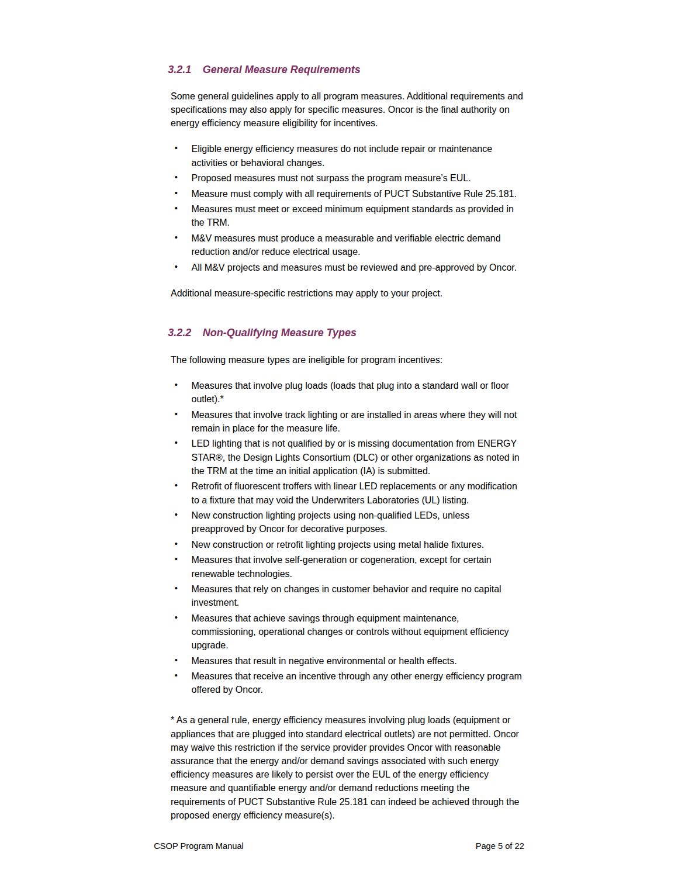3.2.1 General Measure Requirements
Some general guidelines apply to all program measures. Additional requirements and specifications may also apply for specific measures. Oncor is the final authority on energy efficiency measure eligibility for incentives.
Eligible energy efficiency measures do not include repair or maintenance activities or behavioral changes.
Proposed measures must not surpass the program measure’s EUL.
Measure must comply with all requirements of PUCT Substantive Rule 25.181.
Measures must meet or exceed minimum equipment standards as provided in the TRM.
M&V measures must produce a measurable and verifiable electric demand reduction and/or reduce electrical usage.
All M&V projects and measures must be reviewed and pre-approved by Oncor.
Additional measure-specific restrictions may apply to your project.
3.2.2 Non-Qualifying Measure Types
The following measure types are ineligible for program incentives:
Measures that involve plug loads (loads that plug into a standard wall or floor outlet).*
Measures that involve track lighting or are installed in areas where they will not remain in place for the measure life.
LED lighting that is not qualified by or is missing documentation from ENERGY STAR®, the Design Lights Consortium (DLC) or other organizations as noted in the TRM at the time an initial application (IA) is submitted.
Retrofit of fluorescent troffers with linear LED replacements or any modification to a fixture that may void the Underwriters Laboratories (UL) listing.
New construction lighting projects using non-qualified LEDs, unless preapproved by Oncor for decorative purposes.
New construction or retrofit lighting projects using metal halide fixtures.
Measures that involve self-generation or cogeneration, except for certain renewable technologies.
Measures that rely on changes in customer behavior and require no capital investment.
Measures that achieve savings through equipment maintenance, commissioning, operational changes or controls without equipment efficiency upgrade.
Measures that result in negative environmental or health effects.
Measures that receive an incentive through any other energy efficiency program offered by Oncor.
* As a general rule, energy efficiency measures involving plug loads (equipment or appliances that are plugged into standard electrical outlets) are not permitted. Oncor may waive this restriction if the service provider provides Oncor with reasonable assurance that the energy and/or demand savings associated with such energy efficiency measures are likely to persist over the EUL of the energy efficiency measure and quantifiable energy and/or demand reductions meeting the requirements of PUCT Substantive Rule 25.181 can indeed be achieved through the proposed energy efficiency measure(s).
CSOP Program Manual Page 5 of 22